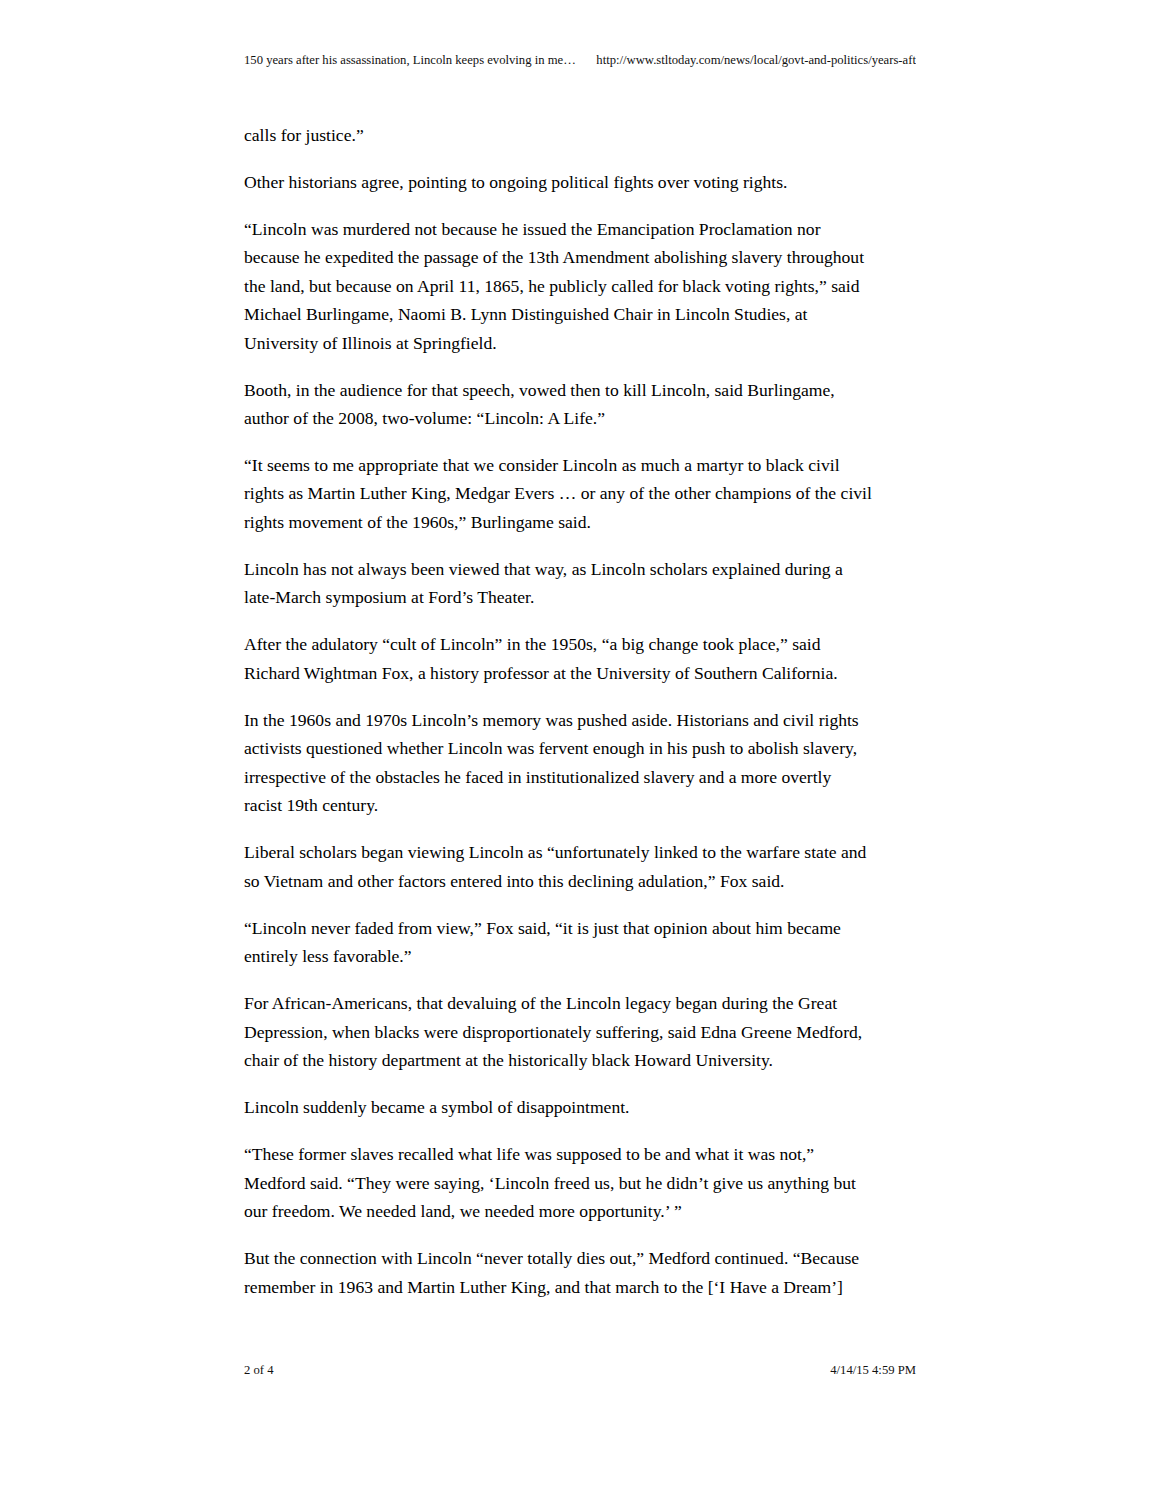150 years after his assassination, Lincoln keeps evolving in me… http://www.stltoday.com/news/local/govt-and-politics/years-afte…
calls for justice.”
Other historians agree, pointing to ongoing political fights over voting rights.
“Lincoln was murdered not because he issued the Emancipation Proclamation nor because he expedited the passage of the 13th Amendment abolishing slavery throughout the land, but because on April 11, 1865, he publicly called for black voting rights,” said Michael Burlingame, Naomi B. Lynn Distinguished Chair in Lincoln Studies, at University of Illinois at Springfield.
Booth, in the audience for that speech, vowed then to kill Lincoln, said Burlingame, author of the 2008, two-volume: “Lincoln: A Life.”
“It seems to me appropriate that we consider Lincoln as much a martyr to black civil rights as Martin Luther King, Medgar Evers … or any of the other champions of the civil rights movement of the 1960s,” Burlingame said.
Lincoln has not always been viewed that way, as Lincoln scholars explained during a late-March symposium at Ford’s Theater.
After the adulatory “cult of Lincoln” in the 1950s, “a big change took place,” said Richard Wightman Fox, a history professor at the University of Southern California.
In the 1960s and 1970s Lincoln’s memory was pushed aside. Historians and civil rights activists questioned whether Lincoln was fervent enough in his push to abolish slavery, irrespective of the obstacles he faced in institutionalized slavery and a more overtly racist 19th century.
Liberal scholars began viewing Lincoln as “unfortunately linked to the warfare state and so Vietnam and other factors entered into this declining adulation,” Fox said.
“Lincoln never faded from view,” Fox said, “it is just that opinion about him became entirely less favorable.”
For African-Americans, that devaluing of the Lincoln legacy began during the Great Depression, when blacks were disproportionately suffering, said Edna Greene Medford, chair of the history department at the historically black Howard University.
Lincoln suddenly became a symbol of disappointment.
“These former slaves recalled what life was supposed to be and what it was not,” Medford said. “They were saying, ‘Lincoln freed us, but he didn’t give us anything but our freedom. We needed land, we needed more opportunity.’ ”
But the connection with Lincoln “never totally dies out,” Medford continued. “Because remember in 1963 and Martin Luther King, and that march to the [‘I Have a Dream’]
2 of 4 4/14/15 4:59 PM